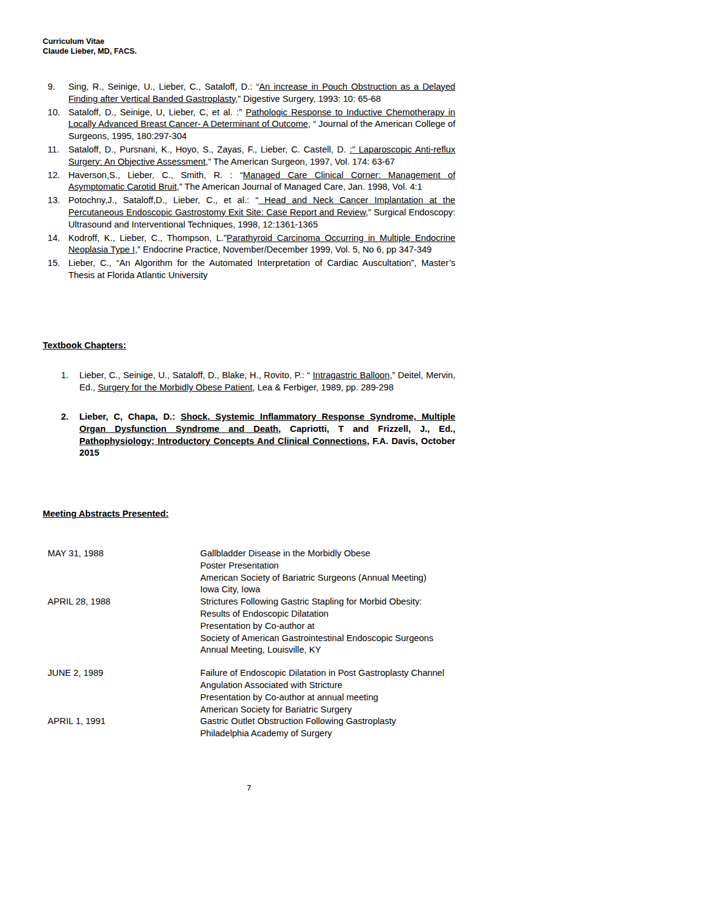Curriculum Vitae
Claude Lieber, MD, FACS.
Sing, R., Seinige, U., Lieber, C., Sataloff, D.: “An increase in Pouch Obstruction as a Delayed Finding after Vertical Banded Gastroplasty,” Digestive Surgery, 1993: 10: 65-68
Sataloff, D., Seinige, U, Lieber, C, et al. :” Pathologic Response to Inductive Chemotherapy in Locally Advanced Breast Cancer- A Determinant of Outcome, “ Journal of the American College of Surgeons, 1995, 180:297-304
Sataloff, D., Pursnani, K., Hoyo, S., Zayas, F., Lieber, C. Castell, D. :” Laparoscopic Anti-reflux Surgery: An Objective Assessment,” The American Surgeon, 1997, Vol. 174: 63-67
Haverson,S., Lieber, C., Smith, R. : “Managed Care Clinical Corner: Management of Asymptomatic Carotid Bruit,” The American Journal of Managed Care, Jan. 1998, Vol. 4:1
Potochny,J., Sataloff,D., Lieber, C., et al.: “ Head and Neck Cancer Implantation at the Percutaneous Endoscopic Gastrostomy Exit Site: Case Report and Review,” Surgical Endoscopy: Ultrasound and Interventional Techniques, 1998, 12:1361-1365
Kodroff, K., Lieber, C., Thompson, L.”Parathyroid Carcinoma Occurring in Multiple Endocrine Neoplasia Type I,” Endocrine Practice, November/December 1999, Vol. 5, No 6, pp 347-349
Lieber, C., “An Algorithm for the Automated Interpretation of Cardiac Auscultation”, Master’s Thesis at Florida Atlantic University
Textbook Chapters:
Lieber, C., Seinige, U., Sataloff, D., Blake, H., Rovito, P.: “ Intragastric Balloon,” Deitel, Mervin, Ed., Surgery for the Morbidly Obese Patient, Lea & Ferbiger, 1989, pp. 289-298
Lieber, C, Chapa, D.: Shock, Systemic Inflammatory Response Syndrome, Multiple Organ Dysfunction Syndrome and Death, Capriotti, T and Frizzell, J., Ed., Pathophysiology; Introductory Concepts And Clinical Connections, F.A. Davis, October 2015
Meeting Abstracts Presented:
| MAY 31, 1988 | Gallbladder Disease in the Morbidly Obese Poster Presentation American Society of Bariatric Surgeons (Annual Meeting) Iowa City, Iowa |
| APRIL 28, 1988 | Strictures Following Gastric Stapling for Morbid Obesity: Results of Endoscopic Dilatation Presentation by Co-author at Society of American Gastrointestinal Endoscopic Surgeons Annual Meeting, Louisville, KY |
| JUNE 2, 1989 | Failure of Endoscopic Dilatation in Post Gastroplasty Channel Angulation Associated with Stricture Presentation by Co-author at annual meeting American Society for Bariatric Surgery |
| APRIL 1, 1991 | Gastric Outlet Obstruction Following Gastroplasty Philadelphia Academy of Surgery |
7